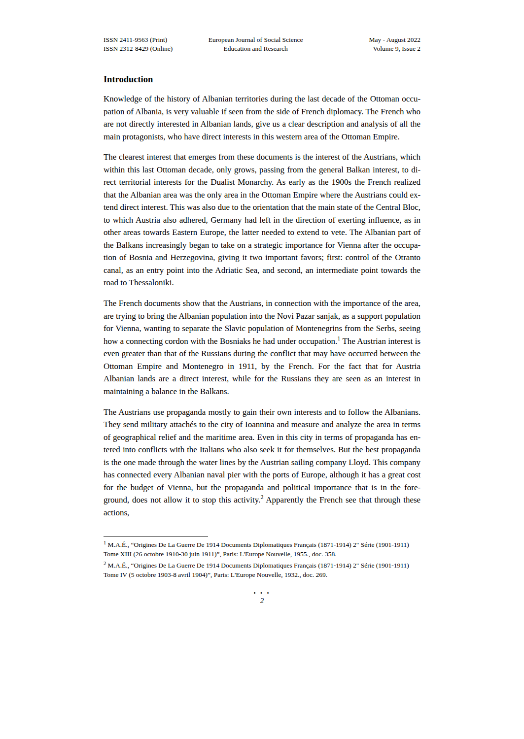| ISSN 2411-9563 (Print) | European Journal of Social Science | May - August 2022 |
| ISSN 2312-8429 (Online) | Education and Research | Volume 9, Issue 2 |
Introduction
Knowledge of the history of Albanian territories during the last decade of the Ottoman occupation of Albania, is very valuable if seen from the side of French diplomacy. The French who are not directly interested in Albanian lands, give us a clear description and analysis of all the main protagonists, who have direct interests in this western area of the Ottoman Empire.
The clearest interest that emerges from these documents is the interest of the Austrians, which within this last Ottoman decade, only grows, passing from the general Balkan interest, to direct territorial interests for the Dualist Monarchy. As early as the 1900s the French realized that the Albanian area was the only area in the Ottoman Empire where the Austrians could extend direct interest. This was also due to the orientation that the main state of the Central Bloc, to which Austria also adhered, Germany had left in the direction of exerting influence, as in other areas towards Eastern Europe, the latter needed to extend to vete. The Albanian part of the Balkans increasingly began to take on a strategic importance for Vienna after the occupation of Bosnia and Herzegovina, giving it two important favors; first: control of the Otranto canal, as an entry point into the Adriatic Sea, and second, an intermediate point towards the road to Thessaloniki.
The French documents show that the Austrians, in connection with the importance of the area, are trying to bring the Albanian population into the Novi Pazar sanjak, as a support population for Vienna, wanting to separate the Slavic population of Montenegrins from the Serbs, seeing how a connecting cordon with the Bosniaks he had under occupation.1 The Austrian interest is even greater than that of the Russians during the conflict that may have occurred between the Ottoman Empire and Montenegro in 1911, by the French. For the fact that for Austria Albanian lands are a direct interest, while for the Russians they are seen as an interest in maintaining a balance in the Balkans.
The Austrians use propaganda mostly to gain their own interests and to follow the Albanians. They send military attachés to the city of Ioannina and measure and analyze the area in terms of geographical relief and the maritime area. Even in this city in terms of propaganda has entered into conflicts with the Italians who also seek it for themselves. But the best propaganda is the one made through the water lines by the Austrian sailing company Lloyd. This company has connected every Albanian naval pier with the ports of Europe, although it has a great cost for the budget of Vienna, but the propaganda and political importance that is in the foreground, does not allow it to stop this activity.2 Apparently the French see that through these actions,
1 M.A.É., “Origines De La Guerre De 1914 Documents Diplomatiques Français (1871-1914) 2" Série (1901-1911) Tome XIII (26 octobre 1910-30 juin 1911)”, Paris: L'Europe Nouvelle, 1955., doc. 358.
2 M.A.É., “Origines De La Guerre De 1914 Documents Diplomatiques Français (1871-1914) 2" Série (1901-1911) Tome IV (5 octobre 1903-8 avril 1904)”, Paris: L'Europe Nouvelle, 1932., doc. 269.
• • •
2